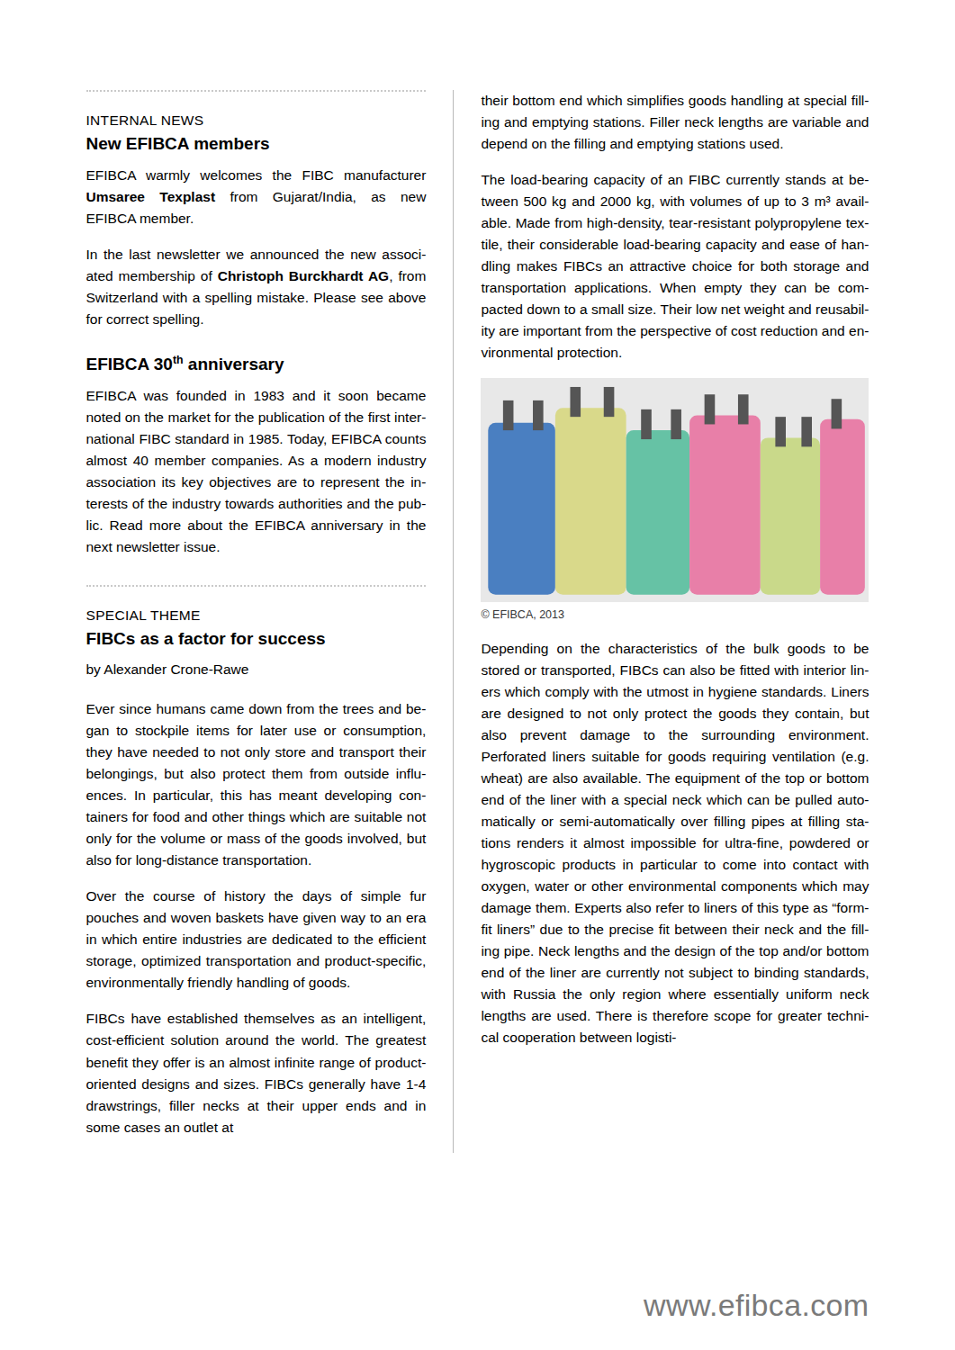INTERNAL NEWS
New EFIBCA members
EFIBCA warmly welcomes the FIBC manufacturer Umsaree Texplast from Gujarat/India, as new EFIBCA member.
In the last newsletter we announced the new associated membership of Christoph Burckhardt AG, from Switzerland with a spelling mistake. Please see above for correct spelling.
EFIBCA 30th anniversary
EFIBCA was founded in 1983 and it soon became noted on the market for the publication of the first international FIBC standard in 1985. Today, EFIBCA counts almost 40 member companies. As a modern industry association its key objectives are to represent the interests of the industry towards authorities and the public. Read more about the EFIBCA anniversary in the next newsletter issue.
SPECIAL THEME
FIBCs as a factor for success
by Alexander Crone-Rawe
Ever since humans came down from the trees and began to stockpile items for later use or consumption, they have needed to not only store and transport their belongings, but also protect them from outside influences. In particular, this has meant developing containers for food and other things which are suitable not only for the volume or mass of the goods involved, but also for long-distance transportation.
Over the course of history the days of simple fur pouches and woven baskets have given way to an era in which entire industries are dedicated to the efficient storage, optimized transportation and product-specific, environmentally friendly handling of goods.
FIBCs have established themselves as an intelligent, cost-efficient solution around the world. The greatest benefit they offer is an almost infinite range of product-oriented designs and sizes. FIBCs generally have 1-4 drawstrings, filler necks at their upper ends and in some cases an outlet at
their bottom end which simplifies goods handling at special filling and emptying stations. Filler neck lengths are variable and depend on the filling and emptying stations used.
The load-bearing capacity of an FIBC currently stands at between 500 kg and 2000 kg, with volumes of up to 3 m³ available. Made from high-density, tear-resistant polypropylene textile, their considerable load-bearing capacity and ease of handling makes FIBCs an attractive choice for both storage and transportation applications. When empty they can be compacted down to a small size. Their low net weight and reusability are important from the perspective of cost reduction and environmental protection.
© EFIBCA, 2013
Depending on the characteristics of the bulk goods to be stored or transported, FIBCs can also be fitted with interior liners which comply with the utmost in hygiene standards. Liners are designed to not only protect the goods they contain, but also prevent damage to the surrounding environment. Perforated liners suitable for goods requiring ventilation (e.g. wheat) are also available. The equipment of the top or bottom end of the liner with a special neck which can be pulled automatically or semi-automatically over filling pipes at filling stations renders it almost impossible for ultra-fine, powdered or hygroscopic products in particular to come into contact with oxygen, water or other environmental components which may damage them. Experts also refer to liners of this type as “form-fit liners” due to the precise fit between their neck and the filling pipe. Neck lengths and the design of the top and/or bottom end of the liner are currently not subject to binding standards, with Russia the only region where essentially uniform neck lengths are used. There is therefore scope for greater technical cooperation between logisti-
www.efibca.com